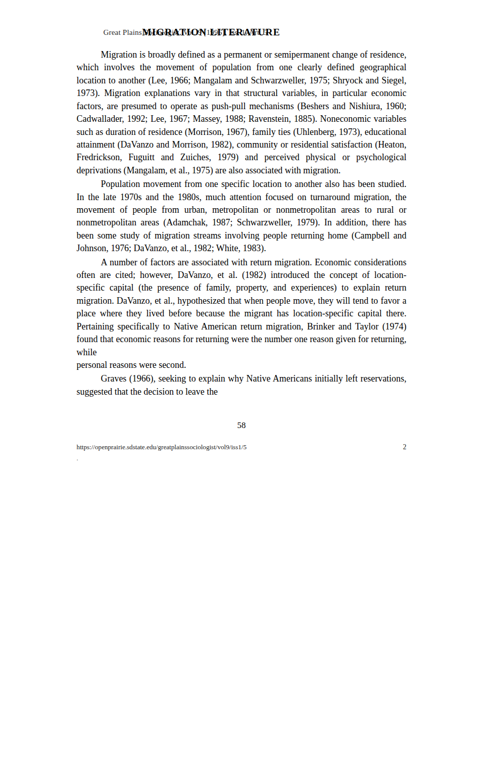Great Plains Sociologist, Vol. 9 [1996], Iss. 1, Art. 5
MIGRATION LITERATURE
Migration is broadly defined as a permanent or semipermanent change of residence, which involves the movement of population from one clearly defined geographical location to another (Lee, 1966; Mangalam and Schwarzweller, 1975; Shryock and Siegel, 1973). Migration explanations vary in that structural variables, in particular economic factors, are presumed to operate as push-pull mechanisms (Beshers and Nishiura, 1960; Cadwallader, 1992; Lee, 1967; Massey, 1988; Ravenstein, 1885). Noneconomic variables such as duration of residence (Morrison, 1967), family ties (Uhlenberg, 1973), educational attainment (DaVanzo and Morrison, 1982), community or residential satisfaction (Heaton, Fredrickson, Fuguitt and Zuiches, 1979) and perceived physical or psychological deprivations (Mangalam, et al., 1975) are also associated with migration.
Population movement from one specific location to another also has been studied. In the late 1970s and the 1980s, much attention focused on turnaround migration, the movement of people from urban, metropolitan or nonmetropolitan areas to rural or nonmetropolitan areas (Adamchak, 1987; Schwarzweller, 1979). In addition, there has been some study of migration streams involving people returning home (Campbell and Johnson, 1976; DaVanzo, et al., 1982; White, 1983).
A number of factors are associated with return migration. Economic considerations often are cited; however, DaVanzo, et al. (1982) introduced the concept of location-specific capital (the presence of family, property, and experiences) to explain return migration. DaVanzo, et al., hypothesized that when people move, they will tend to favor a place where they lived before because the migrant has location-specific capital there. Pertaining specifically to Native American return migration, Brinker and Taylor (1974) found that economic reasons for returning were the number one reason given for returning, while
personal reasons were second.
Graves (1966), seeking to explain why Native Americans initially left reservations, suggested that the decision to leave the
58
https://openprairie.sdstate.edu/greatplainssociologist/vol9/iss1/5
2
.